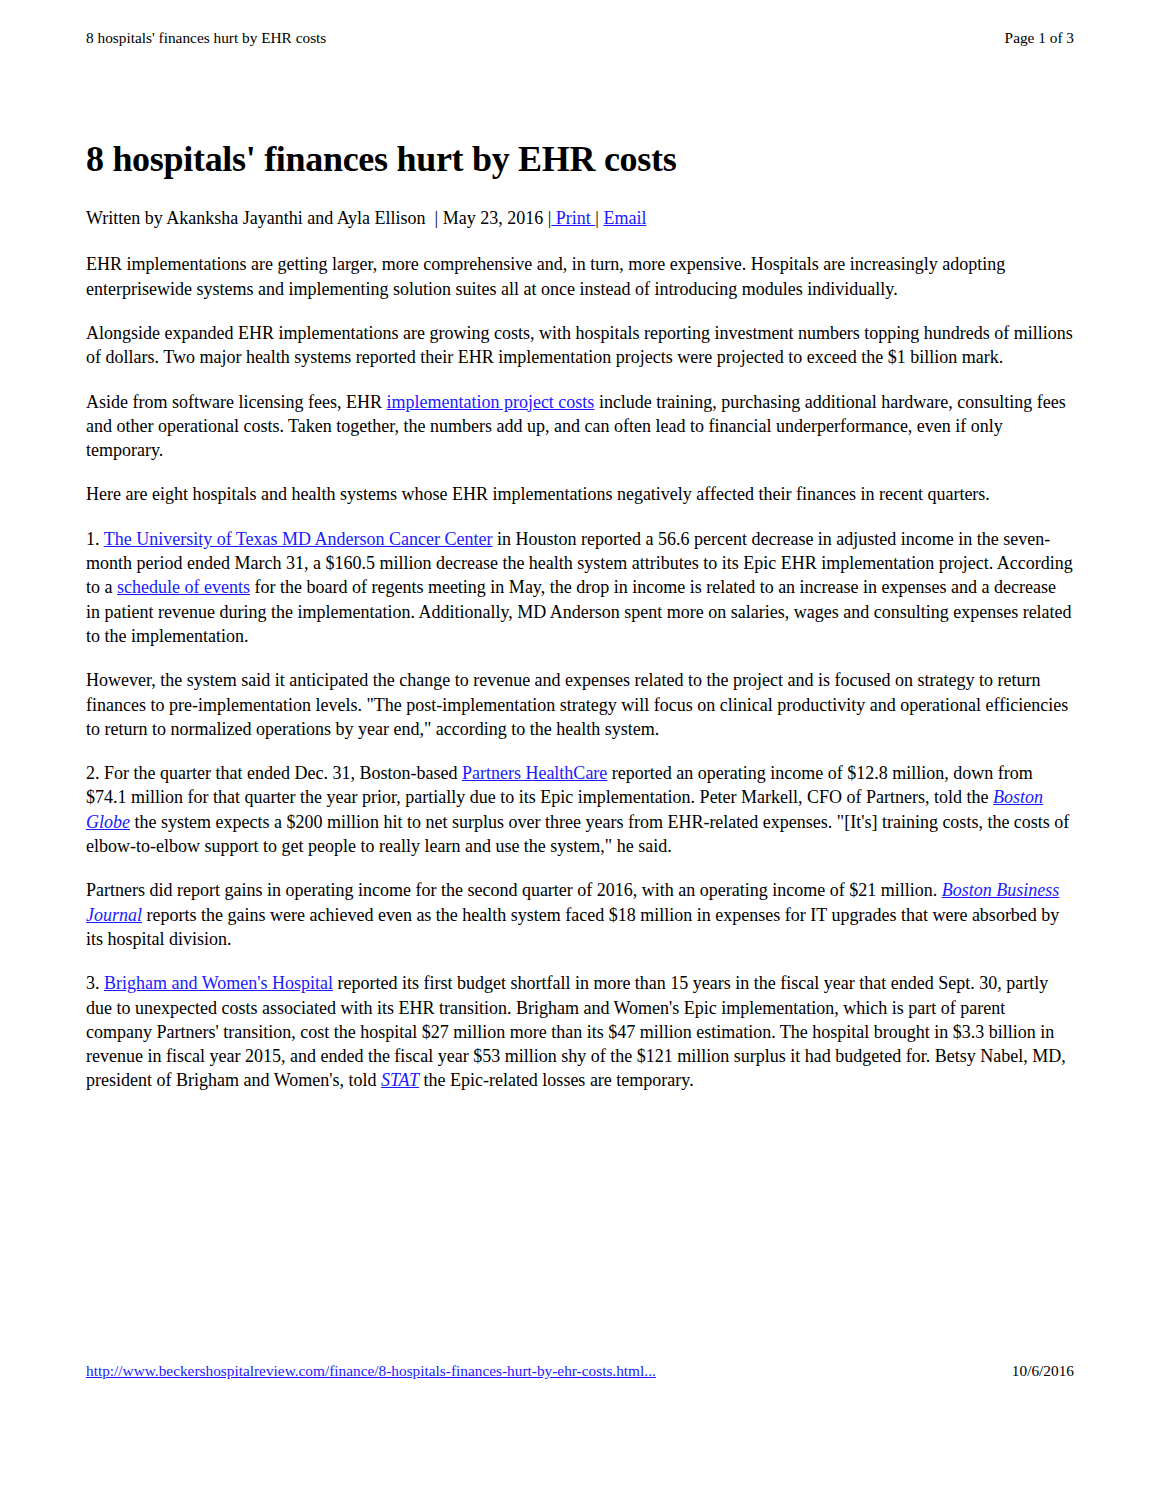8 hospitals' finances hurt by EHR costs
Page 1 of 3
8 hospitals' finances hurt by EHR costs
Written by Akanksha Jayanthi and Ayla Ellison | May 23, 2016 | Print | Email
EHR implementations are getting larger, more comprehensive and, in turn, more expensive. Hospitals are increasingly adopting enterprisewide systems and implementing solution suites all at once instead of introducing modules individually.
Alongside expanded EHR implementations are growing costs, with hospitals reporting investment numbers topping hundreds of millions of dollars. Two major health systems reported their EHR implementation projects were projected to exceed the $1 billion mark.
Aside from software licensing fees, EHR implementation project costs include training, purchasing additional hardware, consulting fees and other operational costs. Taken together, the numbers add up, and can often lead to financial underperformance, even if only temporary.
Here are eight hospitals and health systems whose EHR implementations negatively affected their finances in recent quarters.
1. The University of Texas MD Anderson Cancer Center in Houston reported a 56.6 percent decrease in adjusted income in the seven-month period ended March 31, a $160.5 million decrease the health system attributes to its Epic EHR implementation project. According to a schedule of events for the board of regents meeting in May, the drop in income is related to an increase in expenses and a decrease in patient revenue during the implementation. Additionally, MD Anderson spent more on salaries, wages and consulting expenses related to the implementation.
However, the system said it anticipated the change to revenue and expenses related to the project and is focused on strategy to return finances to pre-implementation levels. "The post-implementation strategy will focus on clinical productivity and operational efficiencies to return to normalized operations by year end," according to the health system.
2. For the quarter that ended Dec. 31, Boston-based Partners HealthCare reported an operating income of $12.8 million, down from $74.1 million for that quarter the year prior, partially due to its Epic implementation. Peter Markell, CFO of Partners, told the Boston Globe the system expects a $200 million hit to net surplus over three years from EHR-related expenses. "[It's] training costs, the costs of elbow-to-elbow support to get people to really learn and use the system," he said.
Partners did report gains in operating income for the second quarter of 2016, with an operating income of $21 million. Boston Business Journal reports the gains were achieved even as the health system faced $18 million in expenses for IT upgrades that were absorbed by its hospital division.
3. Brigham and Women's Hospital reported its first budget shortfall in more than 15 years in the fiscal year that ended Sept. 30, partly due to unexpected costs associated with its EHR transition. Brigham and Women's Epic implementation, which is part of parent company Partners' transition, cost the hospital $27 million more than its $47 million estimation. The hospital brought in $3.3 billion in revenue in fiscal year 2015, and ended the fiscal year $53 million shy of the $121 million surplus it had budgeted for. Betsy Nabel, MD, president of Brigham and Women's, told STAT the Epic-related losses are temporary.
http://www.beckershospitalreview.com/finance/8-hospitals-finances-hurt-by-ehr-costs.html... 10/6/2016